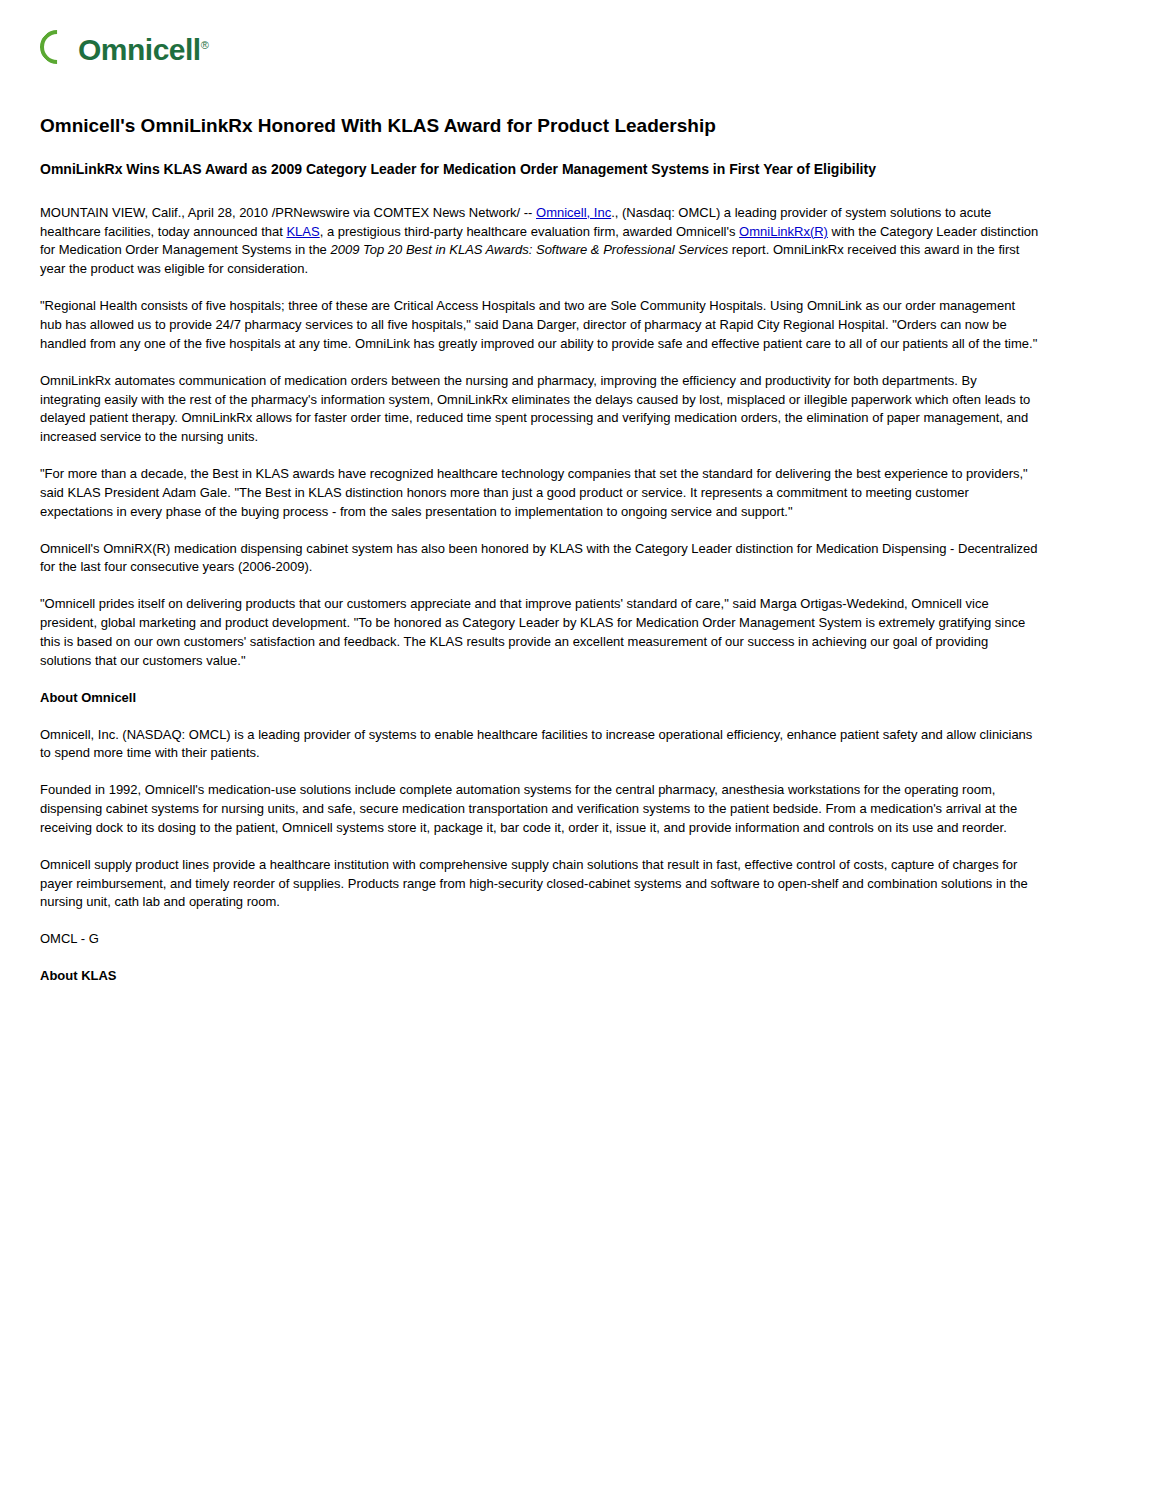Omnicell®
Omnicell's OmniLinkRx Honored With KLAS Award for Product Leadership
OmniLinkRx Wins KLAS Award as 2009 Category Leader for Medication Order Management Systems in First Year of Eligibility
MOUNTAIN VIEW, Calif., April 28, 2010 /PRNewswire via COMTEX News Network/ -- Omnicell, Inc., (Nasdaq: OMCL) a leading provider of system solutions to acute healthcare facilities, today announced that KLAS, a prestigious third-party healthcare evaluation firm, awarded Omnicell's OmniLinkRx(R) with the Category Leader distinction for Medication Order Management Systems in the 2009 Top 20 Best in KLAS Awards: Software & Professional Services report. OmniLinkRx received this award in the first year the product was eligible for consideration.
"Regional Health consists of five hospitals; three of these are Critical Access Hospitals and two are Sole Community Hospitals. Using OmniLink as our order management hub has allowed us to provide 24/7 pharmacy services to all five hospitals," said Dana Darger, director of pharmacy at Rapid City Regional Hospital. "Orders can now be handled from any one of the five hospitals at any time. OmniLink has greatly improved our ability to provide safe and effective patient care to all of our patients all of the time."
OmniLinkRx automates communication of medication orders between the nursing and pharmacy, improving the efficiency and productivity for both departments. By integrating easily with the rest of the pharmacy's information system, OmniLinkRx eliminates the delays caused by lost, misplaced or illegible paperwork which often leads to delayed patient therapy. OmniLinkRx allows for faster order time, reduced time spent processing and verifying medication orders, the elimination of paper management, and increased service to the nursing units.
"For more than a decade, the Best in KLAS awards have recognized healthcare technology companies that set the standard for delivering the best experience to providers," said KLAS President Adam Gale. "The Best in KLAS distinction honors more than just a good product or service. It represents a commitment to meeting customer expectations in every phase of the buying process - from the sales presentation to implementation to ongoing service and support."
Omnicell's OmniRX(R) medication dispensing cabinet system has also been honored by KLAS with the Category Leader distinction for Medication Dispensing - Decentralized for the last four consecutive years (2006-2009).
"Omnicell prides itself on delivering products that our customers appreciate and that improve patients' standard of care," said Marga Ortigas-Wedekind, Omnicell vice president, global marketing and product development. "To be honored as Category Leader by KLAS for Medication Order Management System is extremely gratifying since this is based on our own customers' satisfaction and feedback. The KLAS results provide an excellent measurement of our success in achieving our goal of providing solutions that our customers value."
About Omnicell
Omnicell, Inc. (NASDAQ: OMCL) is a leading provider of systems to enable healthcare facilities to increase operational efficiency, enhance patient safety and allow clinicians to spend more time with their patients.
Founded in 1992, Omnicell's medication-use solutions include complete automation systems for the central pharmacy, anesthesia workstations for the operating room, dispensing cabinet systems for nursing units, and safe, secure medication transportation and verification systems to the patient bedside. From a medication's arrival at the receiving dock to its dosing to the patient, Omnicell systems store it, package it, bar code it, order it, issue it, and provide information and controls on its use and reorder.
Omnicell supply product lines provide a healthcare institution with comprehensive supply chain solutions that result in fast, effective control of costs, capture of charges for payer reimbursement, and timely reorder of supplies. Products range from high-security closed-cabinet systems and software to open-shelf and combination solutions in the nursing unit, cath lab and operating room.
OMCL - G
About KLAS